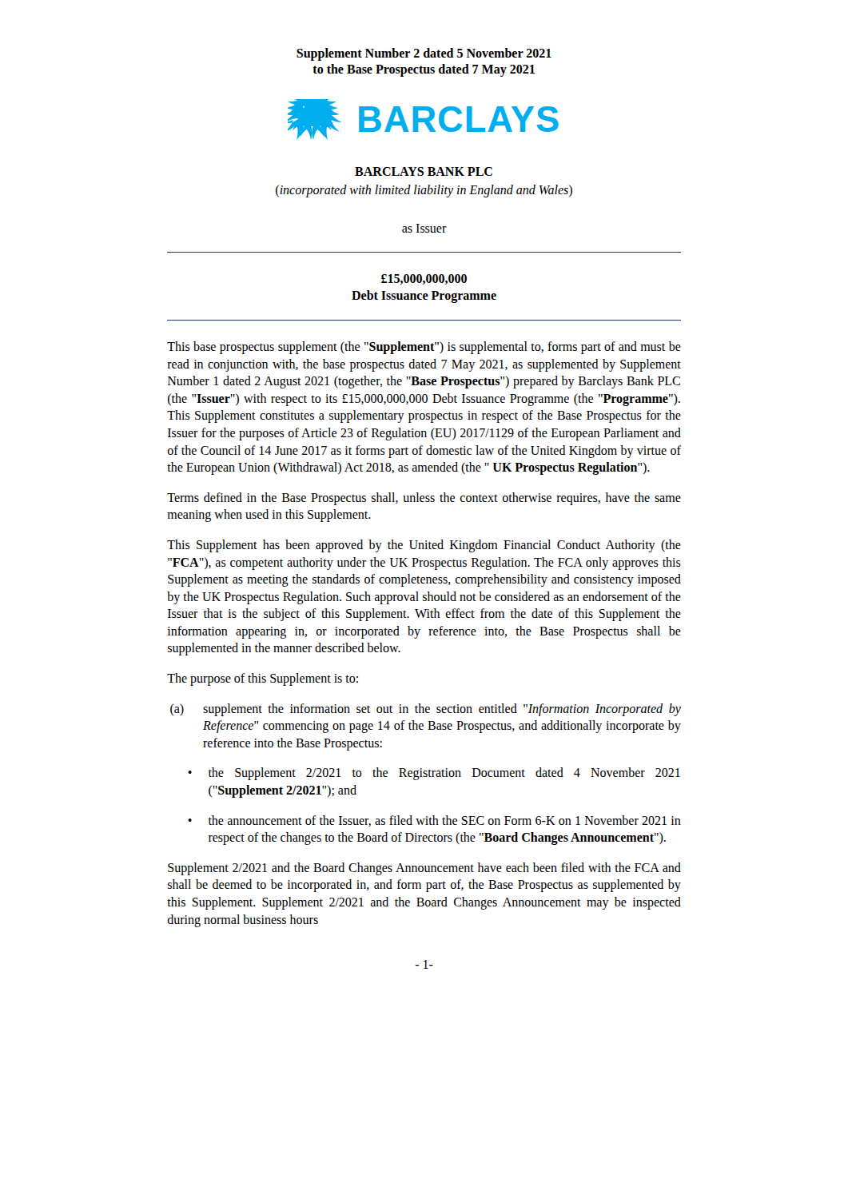Supplement Number 2 dated 5 November 2021
to the Base Prospectus dated 7 May 2021
BARCLAYS
BARCLAYS BANK PLC
(incorporated with limited liability in England and Wales)
as Issuer
£15,000,000,000
Debt Issuance Programme
This base prospectus supplement (the "Supplement") is supplemental to, forms part of and must be read in conjunction with, the base prospectus dated 7 May 2021, as supplemented by Supplement Number 1 dated 2 August 2021 (together, the "Base Prospectus") prepared by Barclays Bank PLC (the "Issuer") with respect to its £15,000,000,000 Debt Issuance Programme (the "Programme"). This Supplement constitutes a supplementary prospectus in respect of the Base Prospectus for the Issuer for the purposes of Article 23 of Regulation (EU) 2017/1129 of the European Parliament and of the Council of 14 June 2017 as it forms part of domestic law of the United Kingdom by virtue of the European Union (Withdrawal) Act 2018, as amended (the " UK Prospectus Regulation").
Terms defined in the Base Prospectus shall, unless the context otherwise requires, have the same meaning when used in this Supplement.
This Supplement has been approved by the United Kingdom Financial Conduct Authority (the "FCA"), as competent authority under the UK Prospectus Regulation. The FCA only approves this Supplement as meeting the standards of completeness, comprehensibility and consistency imposed by the UK Prospectus Regulation. Such approval should not be considered as an endorsement of the Issuer that is the subject of this Supplement. With effect from the date of this Supplement the information appearing in, or incorporated by reference into, the Base Prospectus shall be supplemented in the manner described below.
The purpose of this Supplement is to:
(a)
supplement the information set out in the section entitled "Information Incorporated by Reference" commencing on page 14 of the Base Prospectus, and additionally incorporate by reference into the Base Prospectus:
the Supplement 2/2021 to the Registration Document dated 4 November 2021 ("Supplement 2/2021"); and
the announcement of the Issuer, as filed with the SEC on Form 6-K on 1 November 2021 in respect of the changes to the Board of Directors (the "Board Changes Announcement").
Supplement 2/2021 and the Board Changes Announcement have each been filed with the FCA and shall be deemed to be incorporated in, and form part of, the Base Prospectus as supplemented by this Supplement. Supplement 2/2021 and the Board Changes Announcement may be inspected during normal business hours
- 1-